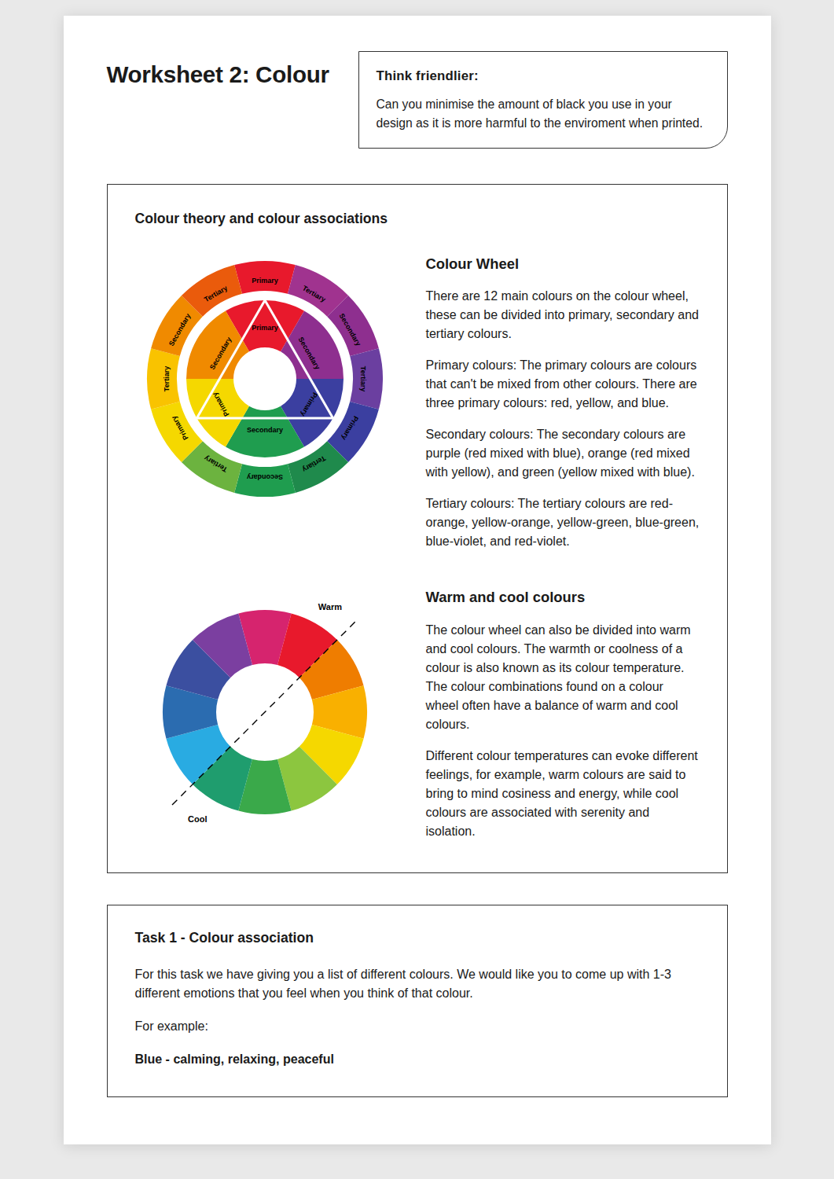Worksheet 2: Colour
Think friendlier:
Can you minimise the amount of black you use in your design as it is more harmful to the enviroment when printed.
Colour theory and colour associations
Primary Tertiary Secondary Tertiary Primary Tertiary Secondary Tertiary Primary Tertiary Secondary Tertiary Primary Secondary Primary Secondary Primary Secondary
Colour Wheel
There are 12 main colours on the colour wheel, these can be divided into primary, secondary and tertiary colours.
Primary colours: The primary colours are colours that can't be mixed from other colours. There are three primary colours: red, yellow, and blue.
Secondary colours: The secondary colours are purple (red mixed with blue), orange (red mixed with yellow), and green (yellow mixed with blue).
Tertiary colours: The tertiary colours are red-orange, yellow-orange, yellow-green, blue-green, blue-violet, and red-violet.
Warm Cool
Warm and cool colours
The colour wheel can also be divided into warm and cool colours. The warmth or coolness of a colour is also known as its colour temperature. The colour combinations found on a colour wheel often have a balance of warm and cool colours.
Different colour temperatures can evoke different feelings, for example, warm colours are said to bring to mind cosiness and energy, while cool colours are associated with serenity and isolation.
Task 1 - Colour association
For this task we have giving you a list of different colours. We would like you to come up with 1-3 different emotions that you feel when you think of that colour.
For example:
Blue - calming, relaxing, peaceful